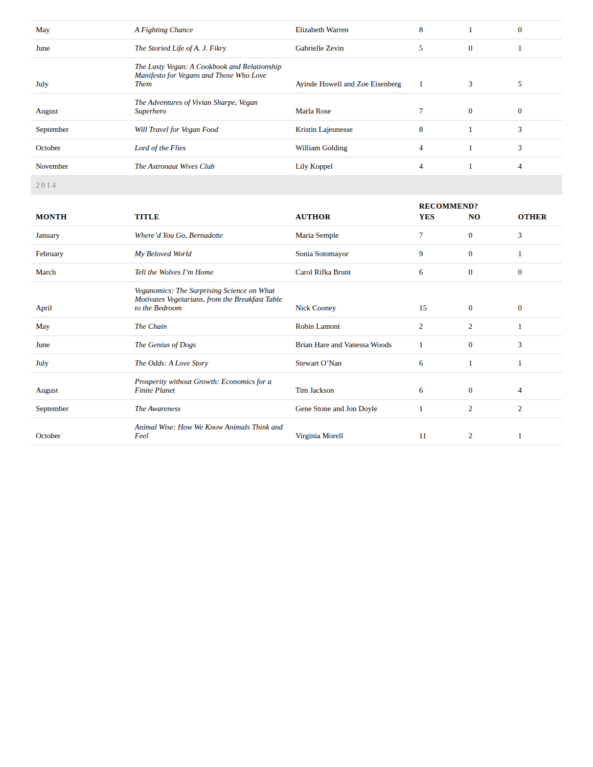| May | A Fighting Chance | Elizabeth Warren | 8 | 1 | 0 |
| June | The Storied Life of A. J. Fikry | Gabrielle Zevin | 5 | 0 | 1 |
| July | The Lusty Vegan: A Cookbook and Relationship Manifesto for Vegans and Those Who Love Them | Ayinde Howell and Zoe Eisenberg | 1 | 3 | 5 |
| August | The Adventures of Vivian Sharpe, Vegan Superhero | Marla Rose | 7 | 0 | 0 |
| September | Will Travel for Vegan Food | Kristin Lajeunesse | 8 | 1 | 3 |
| October | Lord of the Flies | William Golding | 4 | 1 | 3 |
| November | The Astronaut Wives Club | Lily Koppel | 4 | 1 | 4 |
| 2014 |
| | | | RECOMMEND? |
| MONTH | TITLE | AUTHOR | YES | NO | OTHER |
| January | Where’d You Go, Bernadette | Maria Semple | 7 | 0 | 3 |
| February | My Beloved World | Sonia Sotomayor | 9 | 0 | 1 |
| March | Tell the Wolves I’m Home | Carol Rifka Brunt | 6 | 0 | 0 |
| April | Veganomics: The Surprising Science on What Motivates Vegetarians, from the Breakfast Table to the Bedroom | Nick Cooney | 15 | 0 | 0 |
| May | The Chain | Robin Lamont | 2 | 2 | 1 |
| June | The Genius of Dogs | Brian Hare and Vanessa Woods | 1 | 0 | 3 |
| July | The Odds: A Love Story | Stewart O’Nan | 6 | 1 | 1 |
| August | Prosperity without Growth: Economics for a Finite Planet | Tim Jackson | 6 | 0 | 4 |
| September | The Awareness | Gene Stone and Jon Doyle | 1 | 2 | 2 |
| October | Animal Wise: How We Know Animals Think and Feel | Virginia Morell | 11 | 2 | 1 |